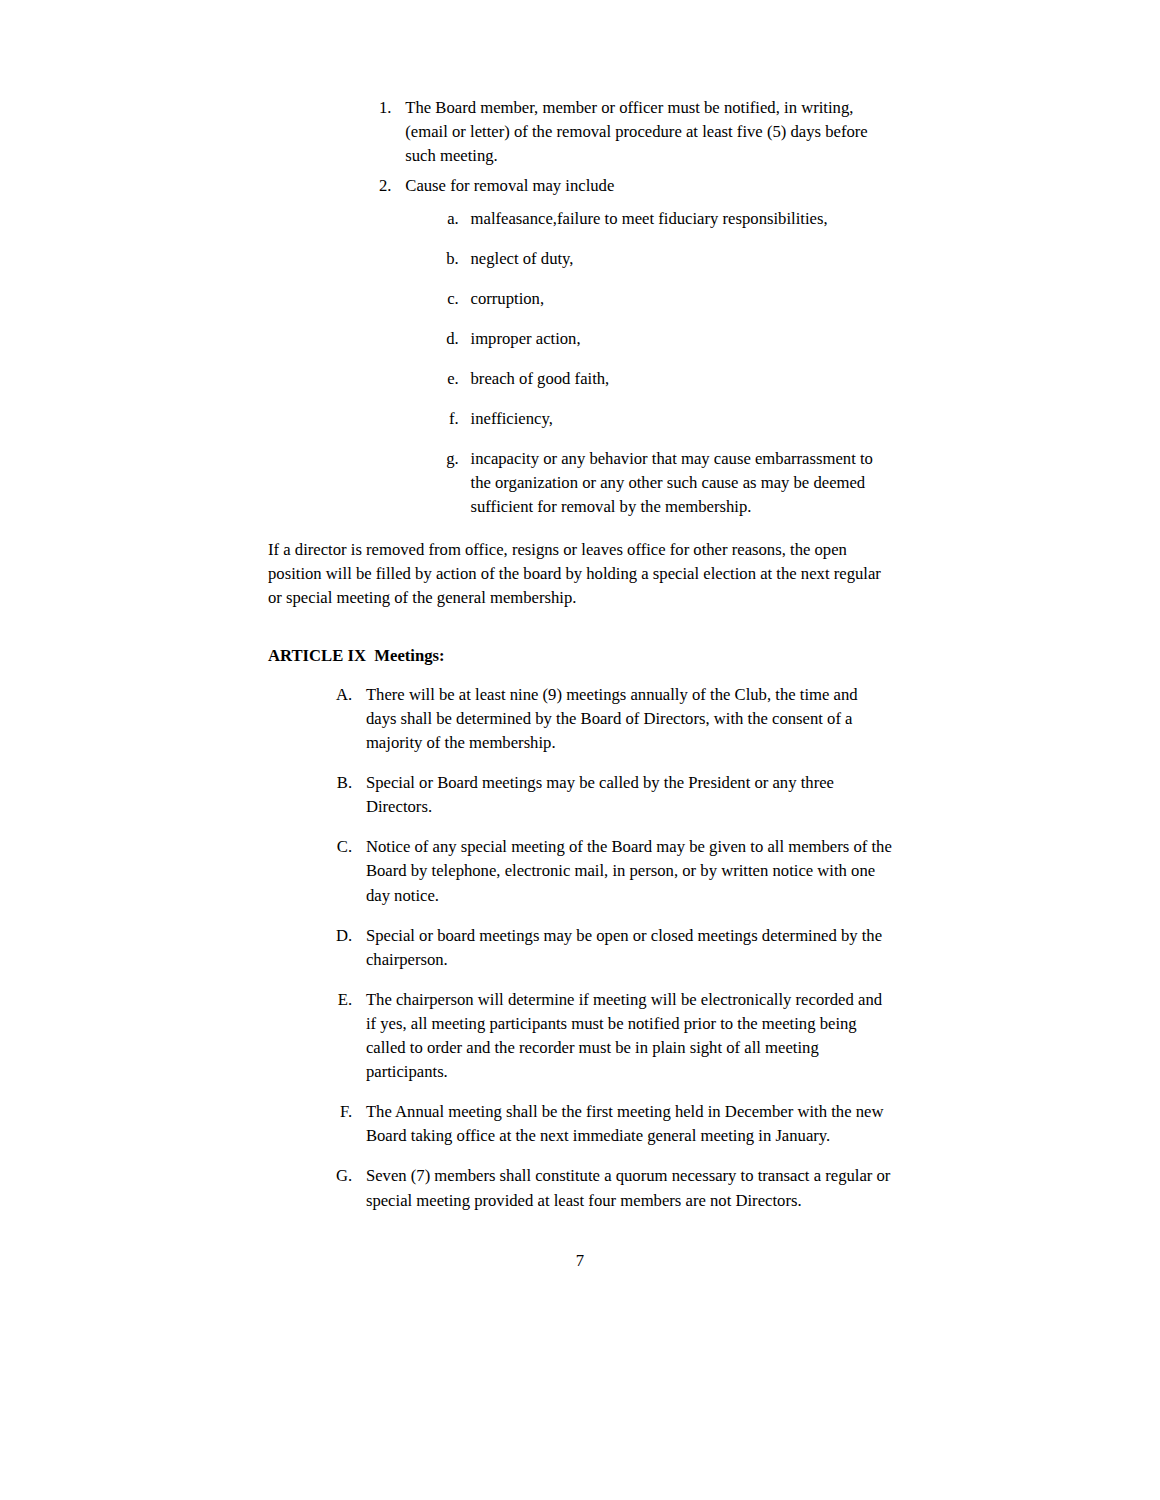The Board member, member or officer must be notified, in writing,(email or letter) of the removal procedure at least five (5) days before such meeting.
Cause for removal may include
malfeasance,failure to meet fiduciary responsibilities,
neglect of duty,
corruption,
improper action,
breach of good faith,
inefficiency,
incapacity or any behavior that may cause embarrassment to the organization or any other such cause as may be deemed sufficient for removal by the membership.
If a director is removed from office, resigns or leaves office for other reasons, the open position will be filled by action of the board by holding a special election at the next regular or special meeting of the general membership.
ARTICLE IX Meetings:
There will be at least nine (9) meetings annually of the Club, the time and days shall be determined by the Board of Directors, with the consent of a majority of the membership.
Special or Board meetings may be called by the President or any three Directors.
Notice of any special meeting of the Board may be given to all members of the Board by telephone, electronic mail, in person, or by written notice with one day notice.
Special or board meetings may be open or closed meetings determined by the chairperson.
The chairperson will determine if meeting will be electronically recorded and if yes, all meeting participants must be notified prior to the meeting being called to order and the recorder must be in plain sight of all meeting participants.
The Annual meeting shall be the first meeting held in December with the new Board taking office at the next immediate general meeting in January.
Seven (7) members shall constitute a quorum necessary to transact a regular or special meeting provided at least four members are not Directors.
7